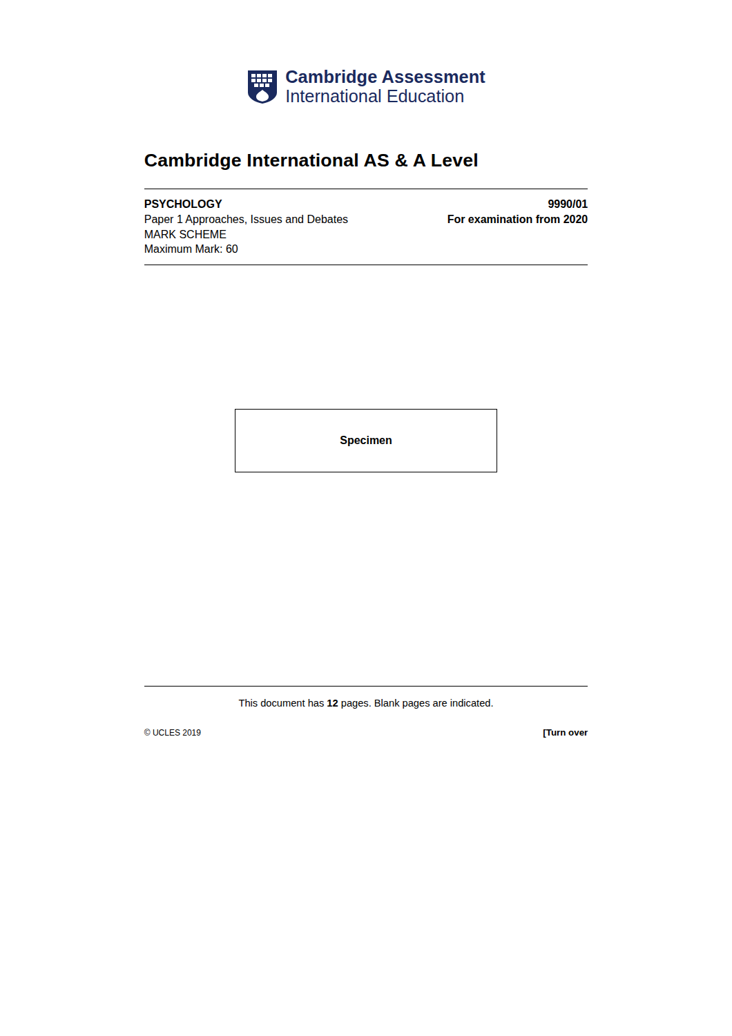Cambridge Assessment
International Education
Cambridge International AS & A Level
PSYCHOLOGY
9990/01
Paper 1 Approaches, Issues and Debates
For examination from 2020
MARK SCHEME
Maximum Mark: 60
Specimen
This document has 12 pages. Blank pages are indicated.
© UCLES 2019
[Turn over